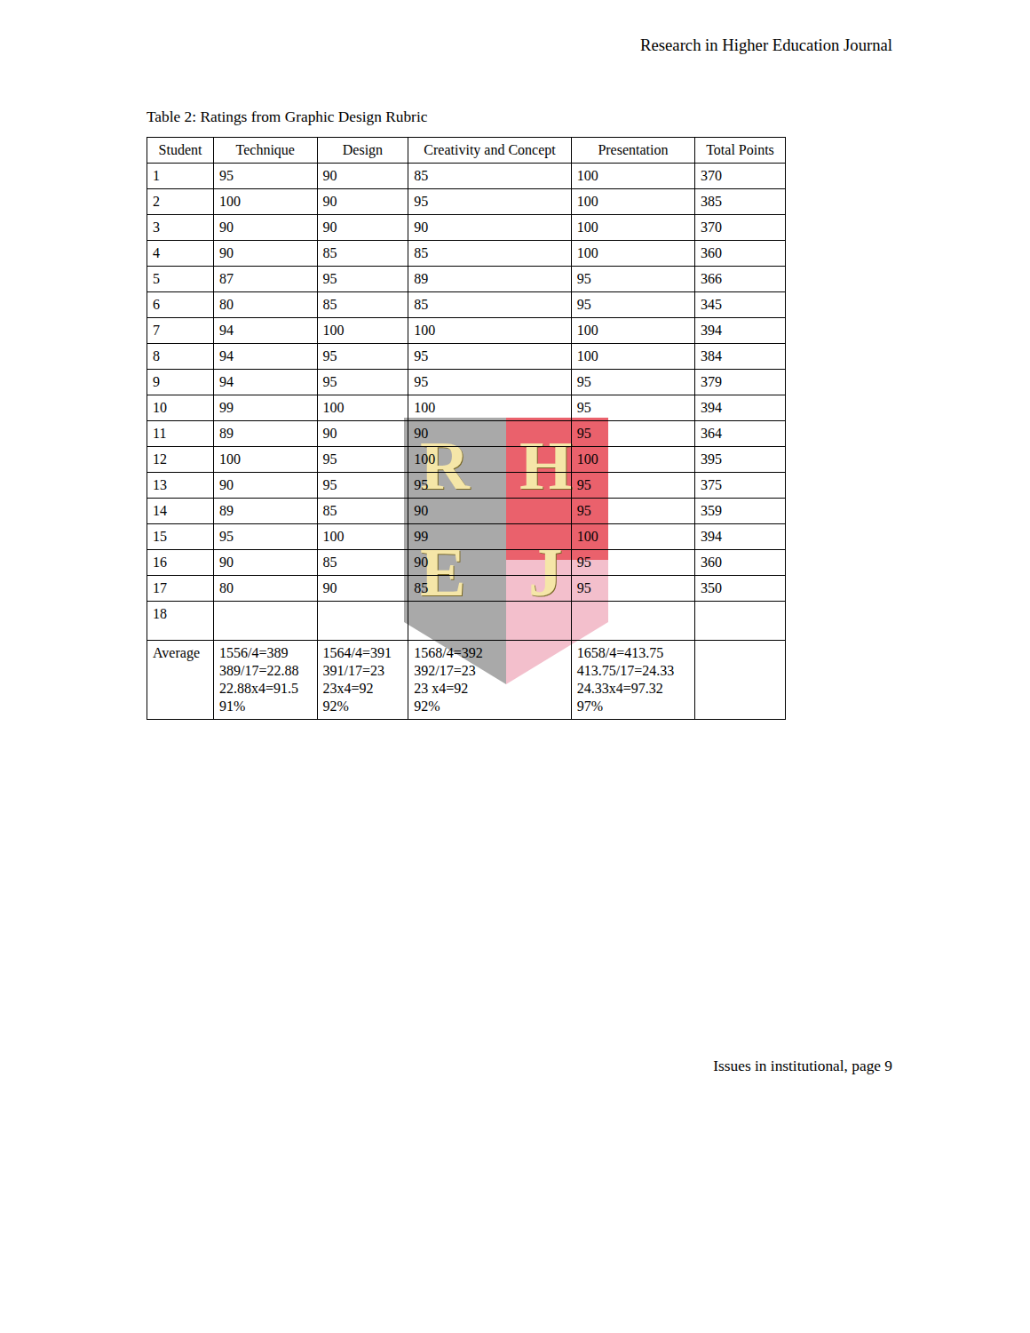Research in Higher Education Journal
Table 2: Ratings from Graphic Design Rubric
R H E J
| Student | Technique | Design | Creativity and Concept | Presentation | Total Points |
| --- | --- | --- | --- | --- | --- |
| 1 | 95 | 90 | 85 | 100 | 370 |
| 2 | 100 | 90 | 95 | 100 | 385 |
| 3 | 90 | 90 | 90 | 100 | 370 |
| 4 | 90 | 85 | 85 | 100 | 360 |
| 5 | 87 | 95 | 89 | 95 | 366 |
| 6 | 80 | 85 | 85 | 95 | 345 |
| 7 | 94 | 100 | 100 | 100 | 394 |
| 8 | 94 | 95 | 95 | 100 | 384 |
| 9 | 94 | 95 | 95 | 95 | 379 |
| 10 | 99 | 100 | 100 | 95 | 394 |
| 11 | 89 | 90 | 90 | 95 | 364 |
| 12 | 100 | 95 | 100 | 100 | 395 |
| 13 | 90 | 95 | 95 | 95 | 375 |
| 14 | 89 | 85 | 90 | 95 | 359 |
| 15 | 95 | 100 | 99 | 100 | 394 |
| 16 | 90 | 85 | 90 | 95 | 360 |
| 17 | 80 | 90 | 85 | 95 | 350 |
| 18 | | | | | |
| Average | 1556/4=389 389/17=22.88 22.88x4=91.5 91% | 1564/4=391 391/17=23 23x4=92 92% | 1568/4=392 392/17=23 23 x4=92 92% | 1658/4=413.75 413.75/17=24.33 24.33x4=97.32 97% | |
Issues in institutional, page 9